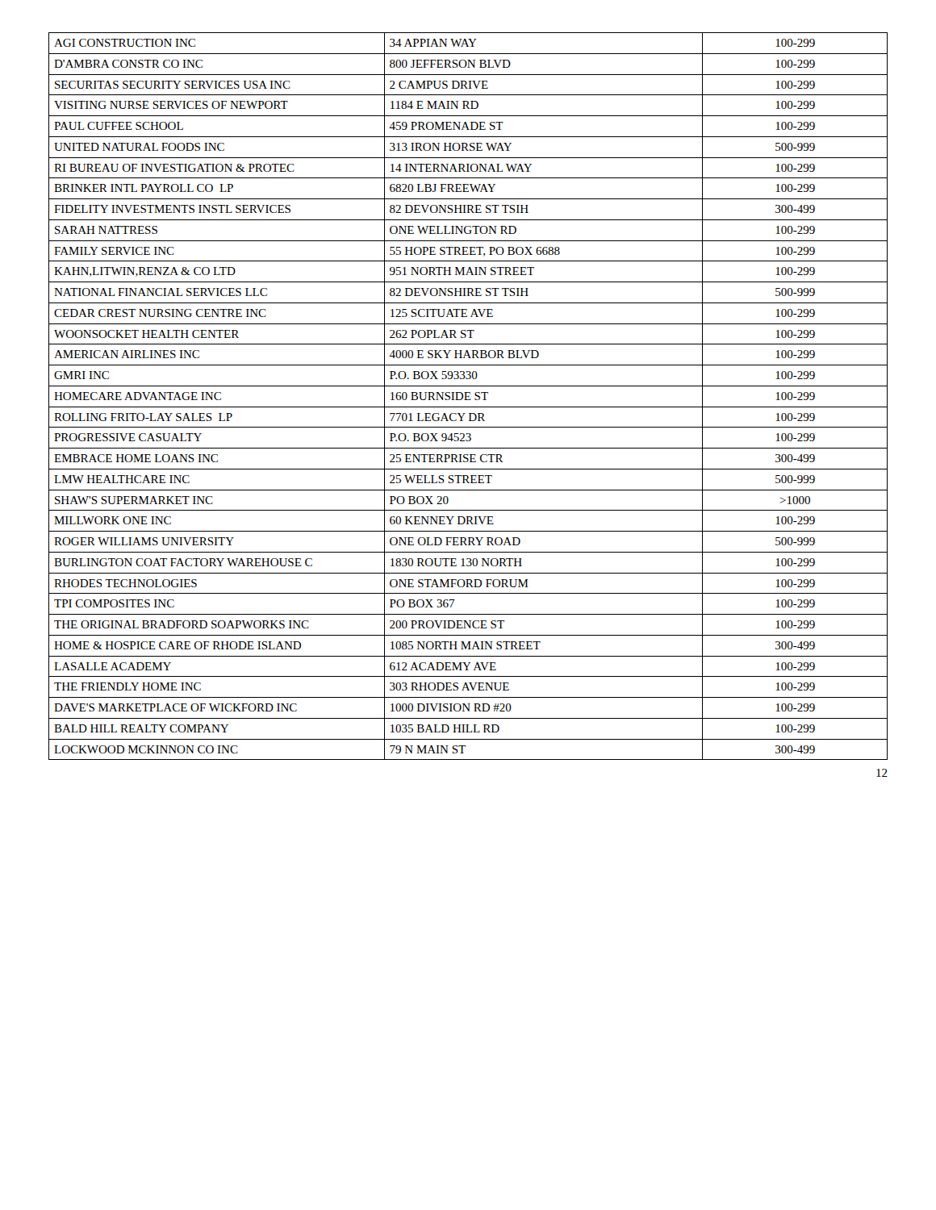| AGI CONSTRUCTION INC | 34 APPIAN WAY | 100-299 |
| D'AMBRA CONSTR CO INC | 800 JEFFERSON BLVD | 100-299 |
| SECURITAS SECURITY SERVICES USA INC | 2 CAMPUS DRIVE | 100-299 |
| VISITING NURSE SERVICES OF NEWPORT | 1184 E MAIN RD | 100-299 |
| PAUL CUFFEE SCHOOL | 459 PROMENADE ST | 100-299 |
| UNITED NATURAL FOODS INC | 313 IRON HORSE WAY | 500-999 |
| RI BUREAU OF INVESTIGATION & PROTEC | 14 INTERNARIONAL WAY | 100-299 |
| BRINKER INTL PAYROLL CO LP | 6820 LBJ FREEWAY | 100-299 |
| FIDELITY INVESTMENTS INSTL SERVICES | 82 DEVONSHIRE ST TSIH | 300-499 |
| SARAH NATTRESS | ONE WELLINGTON RD | 100-299 |
| FAMILY SERVICE INC | 55 HOPE STREET, PO BOX 6688 | 100-299 |
| KAHN,LITWIN,RENZA & CO LTD | 951 NORTH MAIN STREET | 100-299 |
| NATIONAL FINANCIAL SERVICES LLC | 82 DEVONSHIRE ST TSIH | 500-999 |
| CEDAR CREST NURSING CENTRE INC | 125 SCITUATE AVE | 100-299 |
| WOONSOCKET HEALTH CENTER | 262 POPLAR ST | 100-299 |
| AMERICAN AIRLINES INC | 4000 E SKY HARBOR BLVD | 100-299 |
| GMRI INC | P.O. BOX 593330 | 100-299 |
| HOMECARE ADVANTAGE INC | 160 BURNSIDE ST | 100-299 |
| ROLLING FRITO-LAY SALES LP | 7701 LEGACY DR | 100-299 |
| PROGRESSIVE CASUALTY | P.O. BOX 94523 | 100-299 |
| EMBRACE HOME LOANS INC | 25 ENTERPRISE CTR | 300-499 |
| LMW HEALTHCARE INC | 25 WELLS STREET | 500-999 |
| SHAW'S SUPERMARKET INC | PO BOX 20 | >1000 |
| MILLWORK ONE INC | 60 KENNEY DRIVE | 100-299 |
| ROGER WILLIAMS UNIVERSITY | ONE OLD FERRY ROAD | 500-999 |
| BURLINGTON COAT FACTORY WAREHOUSE C | 1830 ROUTE 130 NORTH | 100-299 |
| RHODES TECHNOLOGIES | ONE STAMFORD FORUM | 100-299 |
| TPI COMPOSITES INC | PO BOX 367 | 100-299 |
| THE ORIGINAL BRADFORD SOAPWORKS INC | 200 PROVIDENCE ST | 100-299 |
| HOME & HOSPICE CARE OF RHODE ISLAND | 1085 NORTH MAIN STREET | 300-499 |
| LASALLE ACADEMY | 612 ACADEMY AVE | 100-299 |
| THE FRIENDLY HOME INC | 303 RHODES AVENUE | 100-299 |
| DAVE'S MARKETPLACE OF WICKFORD INC | 1000 DIVISION RD #20 | 100-299 |
| BALD HILL REALTY COMPANY | 1035 BALD HILL RD | 100-299 |
| LOCKWOOD MCKINNON CO INC | 79 N MAIN ST | 300-499 |
12